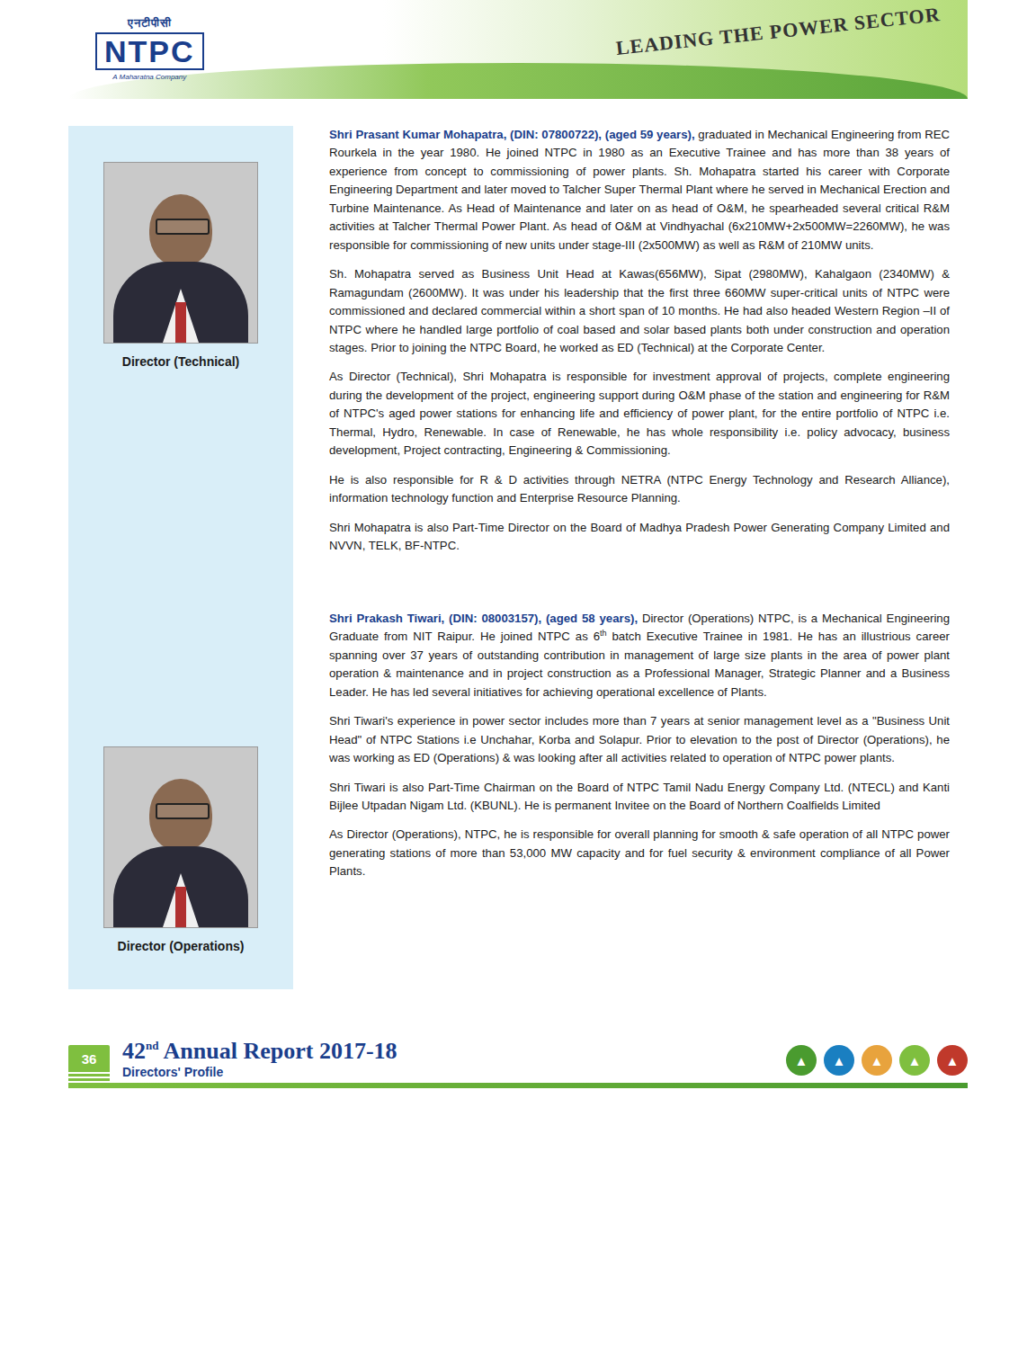एनटीपीसी
NTPC
A Maharatna Company
LEADING THE POWER SECTOR
Director (Technical)
Director (Operations)
Shri Prasant Kumar Mohapatra, (DIN: 07800722), (aged 59 years), graduated in Mechanical Engineering from REC Rourkela in the year 1980. He joined NTPC in 1980 as an Executive Trainee and has more than 38 years of experience from concept to commissioning of power plants. Sh. Mohapatra started his career with Corporate Engineering Department and later moved to Talcher Super Thermal Plant where he served in Mechanical Erection and Turbine Maintenance. As Head of Maintenance and later on as head of O&M, he spearheaded several critical R&M activities at Talcher Thermal Power Plant. As head of O&M at Vindhyachal (6x210MW+2x500MW=2260MW), he was responsible for commissioning of new units under stage-III (2x500MW) as well as R&M of 210MW units.
Sh. Mohapatra served as Business Unit Head at Kawas(656MW), Sipat (2980MW), Kahalgaon (2340MW) & Ramagundam (2600MW). It was under his leadership that the first three 660MW super-critical units of NTPC were commissioned and declared commercial within a short span of 10 months. He had also headed Western Region –II of NTPC where he handled large portfolio of coal based and solar based plants both under construction and operation stages. Prior to joining the NTPC Board, he worked as ED (Technical) at the Corporate Center.
As Director (Technical), Shri Mohapatra is responsible for investment approval of projects, complete engineering during the development of the project, engineering support during O&M phase of the station and engineering for R&M of NTPC's aged power stations for enhancing life and efficiency of power plant, for the entire portfolio of NTPC i.e. Thermal, Hydro, Renewable. In case of Renewable, he has whole responsibility i.e. policy advocacy, business development, Project contracting, Engineering & Commissioning.
He is also responsible for R & D activities through NETRA (NTPC Energy Technology and Research Alliance), information technology function and Enterprise Resource Planning.
Shri Mohapatra is also Part-Time Director on the Board of Madhya Pradesh Power Generating Company Limited and NVVN, TELK, BF-NTPC.
Shri Prakash Tiwari, (DIN: 08003157), (aged 58 years), Director (Operations) NTPC, is a Mechanical Engineering Graduate from NIT Raipur. He joined NTPC as 6th batch Executive Trainee in 1981. He has an illustrious career spanning over 37 years of outstanding contribution in management of large size plants in the area of power plant operation & maintenance and in project construction as a Professional Manager, Strategic Planner and a Business Leader. He has led several initiatives for achieving operational excellence of Plants.
Shri Tiwari's experience in power sector includes more than 7 years at senior management level as a "Business Unit Head" of NTPC Stations i.e Unchahar, Korba and Solapur. Prior to elevation to the post of Director (Operations), he was working as ED (Operations) & was looking after all activities related to operation of NTPC power plants.
Shri Tiwari is also Part-Time Chairman on the Board of NTPC Tamil Nadu Energy Company Ltd. (NTECL) and Kanti Bijlee Utpadan Nigam Ltd. (KBUNL). He is permanent Invitee on the Board of Northern Coalfields Limited
As Director (Operations), NTPC, he is responsible for overall planning for smooth & safe operation of all NTPC power generating stations of more than 53,000 MW capacity and for fuel security & environment compliance of all Power Plants.
36
42nd Annual Report 2017-18
Directors' Profile
▲
▲
▲
▲
▲